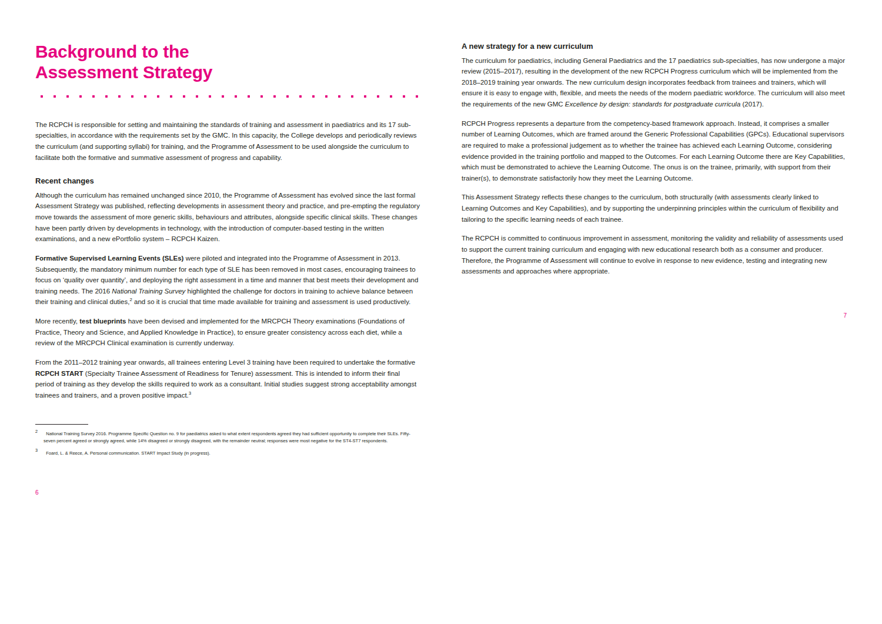Background to the
Assessment Strategy
The RCPCH is responsible for setting and maintaining the standards of training and assessment in paediatrics and its 17 sub-specialties, in accordance with the requirements set by the GMC. In this capacity, the College develops and periodically reviews the curriculum (and supporting syllabi) for training, and the Programme of Assessment to be used alongside the curriculum to facilitate both the formative and summative assessment of progress and capability.
Recent changes
Although the curriculum has remained unchanged since 2010, the Programme of Assessment has evolved since the last formal Assessment Strategy was published, reflecting developments in assessment theory and practice, and pre-empting the regulatory move towards the assessment of more generic skills, behaviours and attributes, alongside specific clinical skills. These changes have been partly driven by developments in technology, with the introduction of computer-based testing in the written examinations, and a new ePortfolio system – RCPCH Kaizen.
Formative Supervised Learning Events (SLEs) were piloted and integrated into the Programme of Assessment in 2013. Subsequently, the mandatory minimum number for each type of SLE has been removed in most cases, encouraging trainees to focus on ‘quality over quantity’, and deploying the right assessment in a time and manner that best meets their development and training needs. The 2016 National Training Survey highlighted the challenge for doctors in training to achieve balance between their training and clinical duties,2 and so it is crucial that time made available for training and assessment is used productively.
More recently, test blueprints have been devised and implemented for the MRCPCH Theory examinations (Foundations of Practice, Theory and Science, and Applied Knowledge in Practice), to ensure greater consistency across each diet, while a review of the MRCPCH Clinical examination is currently underway.
From the 2011–2012 training year onwards, all trainees entering Level 3 training have been required to undertake the formative RCPCH START (Specialty Trainee Assessment of Readiness for Tenure) assessment. This is intended to inform their final period of training as they develop the skills required to work as a consultant. Initial studies suggest strong acceptability amongst trainees and trainers, and a proven positive impact.3
2 National Training Survey 2016. Programme Specific Question no. 9 for paediatrics asked to what extent respondents agreed they had sufficient opportunity to complete their SLEs. Fifty-seven percent agreed or strongly agreed, while 14% disagreed or strongly disagreed, with the remainder neutral; responses were most negative for the ST4-ST7 respondents.
3 Foard, L. & Reece, A. Personal communication. START Impact Study (in progress).
6
A new strategy for a new curriculum
The curriculum for paediatrics, including General Paediatrics and the 17 paediatrics sub-specialties, has now undergone a major review (2015–2017), resulting in the development of the new RCPCH Progress curriculum which will be implemented from the 2018–2019 training year onwards. The new curriculum design incorporates feedback from trainees and trainers, which will ensure it is easy to engage with, flexible, and meets the needs of the modern paediatric workforce. The curriculum will also meet the requirements of the new GMC Excellence by design: standards for postgraduate curricula (2017).
RCPCH Progress represents a departure from the competency-based framework approach. Instead, it comprises a smaller number of Learning Outcomes, which are framed around the Generic Professional Capabilities (GPCs). Educational supervisors are required to make a professional judgement as to whether the trainee has achieved each Learning Outcome, considering evidence provided in the training portfolio and mapped to the Outcomes. For each Learning Outcome there are Key Capabilities, which must be demonstrated to achieve the Learning Outcome. The onus is on the trainee, primarily, with support from their trainer(s), to demonstrate satisfactorily how they meet the Learning Outcome.
This Assessment Strategy reflects these changes to the curriculum, both structurally (with assessments clearly linked to Learning Outcomes and Key Capabilities), and by supporting the underpinning principles within the curriculum of flexibility and tailoring to the specific learning needs of each trainee.
The RCPCH is committed to continuous improvement in assessment, monitoring the validity and reliability of assessments used to support the current training curriculum and engaging with new educational research both as a consumer and producer. Therefore, the Programme of Assessment will continue to evolve in response to new evidence, testing and integrating new assessments and approaches where appropriate.
7